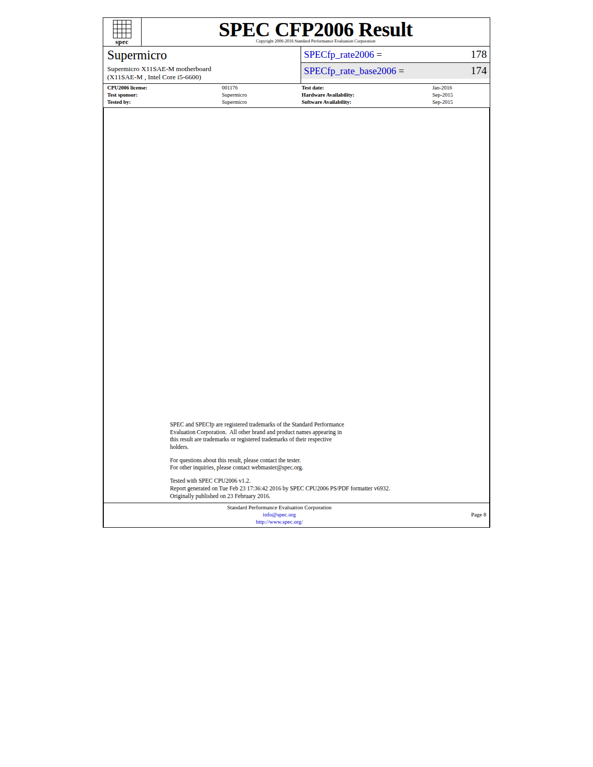spec
SPEC CFP2006 Result
Copyright 2006-2016 Standard Performance Evaluation Corporation
Supermicro
Supermicro X11SAE-M motherboard
(X11SAE-M , Intel Core i5-6600)
SPECfp_rate2006 =
178
SPECfp_rate_base2006 =
174
| CPU2006 license: | 001176 |
| Test sponsor: | Supermicro |
| Tested by: | Supermicro |
| Test date: | Jan-2016 |
| Hardware Availability: | Sep-2015 |
| Software Availability: | Sep-2015 |
SPEC and SPECfp are registered trademarks of the Standard Performance
Evaluation Corporation. All other brand and product names appearing in
this result are trademarks or registered trademarks of their respective
holders.
For questions about this result, please contact the tester.
For other inquiries, please contact webmaster@spec.org.
Tested with SPEC CPU2006 v1.2.
Report generated on Tue Feb 23 17:36:42 2016 by SPEC CPU2006 PS/PDF formatter v6932.
Originally published on 23 February 2016.
Standard Performance Evaluation Corporation
info@spec.org
http://www.spec.org/
Page 8